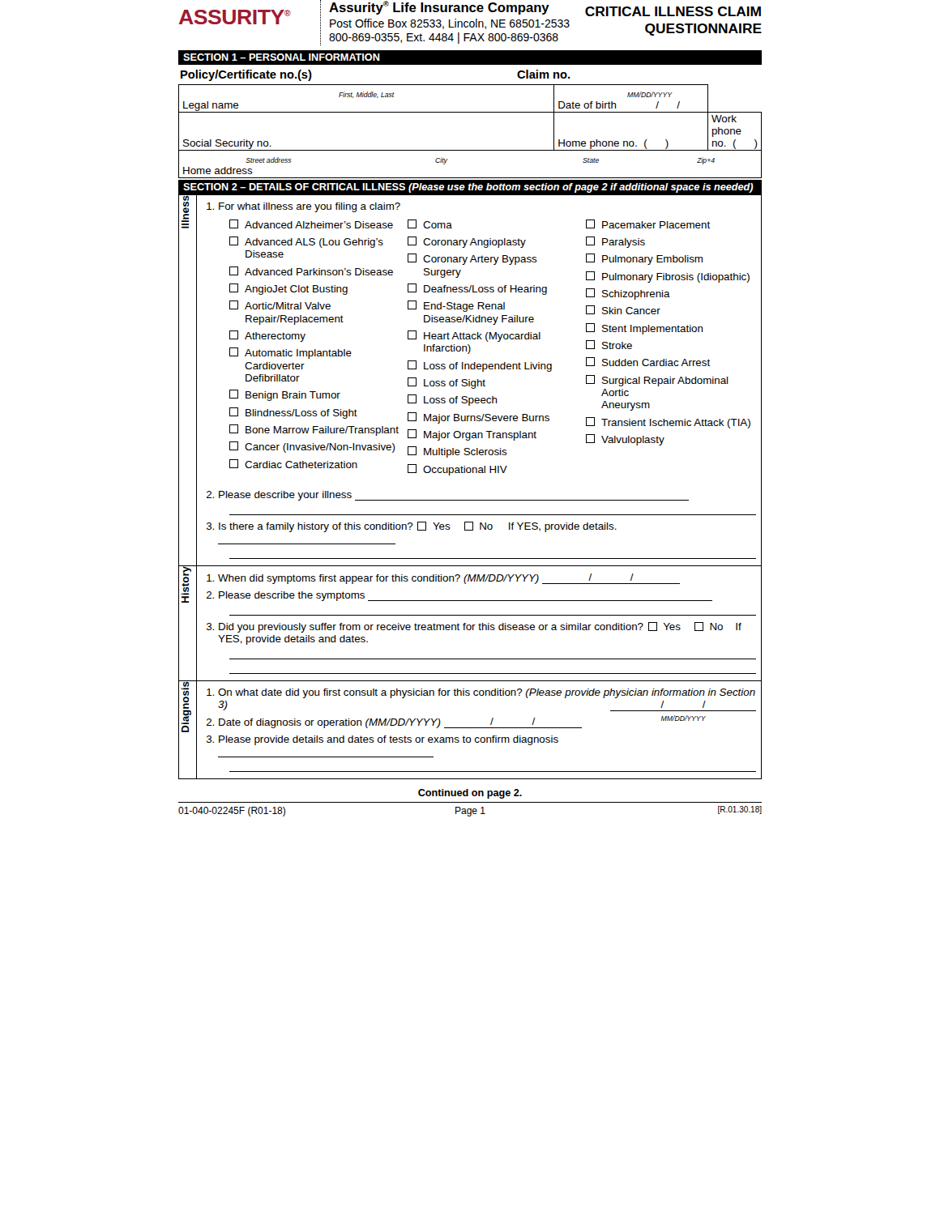ASSURITY®
Assurity® Life Insurance Company
Post Office Box 82533, Lincoln, NE 68501-2533
800-869-0355, Ext. 4484 | FAX 800-869-0368
CRITICAL ILLNESS CLAIM
QUESTIONNAIRE
SECTION 1 – PERSONAL INFORMATION
Policy/Certificate no.(s)
Claim no.
| First, Middle, Last Legal name | MM/DD/YYYY Date of birth / / |
| Social Security no. | Home phone no. ( ) | Work phone no. ( ) |
| Street address City State Zip+4 Home address |
SECTION 2 – DETAILS OF CRITICAL ILLNESS (Please use the bottom section of page 2 if additional space is needed)
| Illness | For what illness are you filing a claim? Advanced Alzheimer’s Disease Advanced ALS (Lou Gehrig’s Disease Advanced Parkinson’s Disease AngioJet Clot Busting Aortic/Mitral Valve Repair/Replacement Atherectomy Automatic Implantable Cardioverter Defibrillator Benign Brain Tumor Blindness/Loss of Sight Bone Marrow Failure/Transplant Cancer (Invasive/Non-Invasive) Cardiac Catheterization Coma Coronary Angioplasty Coronary Artery Bypass Surgery Deafness/Loss of Hearing End-Stage Renal Disease/Kidney Failure Heart Attack (Myocardial Infarction) Loss of Independent Living Loss of Sight Loss of Speech Major Burns/Severe Burns Major Organ Transplant Multiple Sclerosis Occupational HIV Pacemaker Placement Paralysis Pulmonary Embolism Pulmonary Fibrosis (Idiopathic) Schizophrenia Skin Cancer Stent Implementation Stroke Sudden Cardiac Arrest Surgical Repair Abdominal Aortic Aneurysm Transient Ischemic Attack (TIA) Valvuloplasty Please describe your illness Is there a family history of this condition? Yes No If YES, provide details. |
| History | When did symptoms first appear for this condition? (MM/DD/YYYY) / / Please describe the symptoms Did you previously suffer from or receive treatment for this disease or a similar condition? Yes No If YES, provide details and dates. |
| Diagnosis | On what date did you first consult a physician for this condition? (Please provide physician information in Section 3) / / MM/DD/YYYY Date of diagnosis or operation (MM/DD/YYYY) / / Please provide details and dates of tests or exams to confirm diagnosis |
Continued on page 2.
01-040-02245F (R01-18)
Page 1
[R.01.30.18]